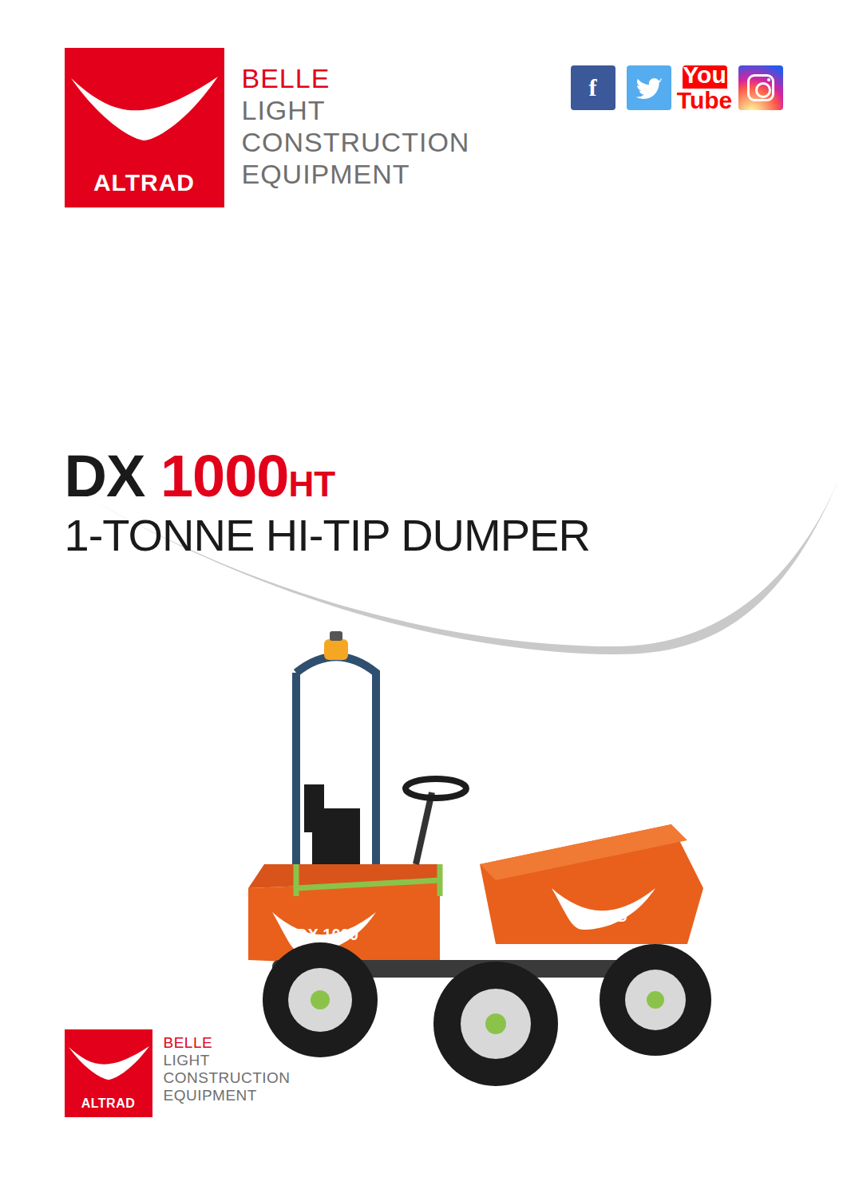ALTRAD
BELLE
LIGHT
CONSTRUCTION
EQUIPMENT
f You Tube
DX 1000 HT
1-TONNE HI-TIP DUMPER
DX 1000 ALTRAD
ALTRAD
BELLE
LIGHT
CONSTRUCTION
EQUIPMENT